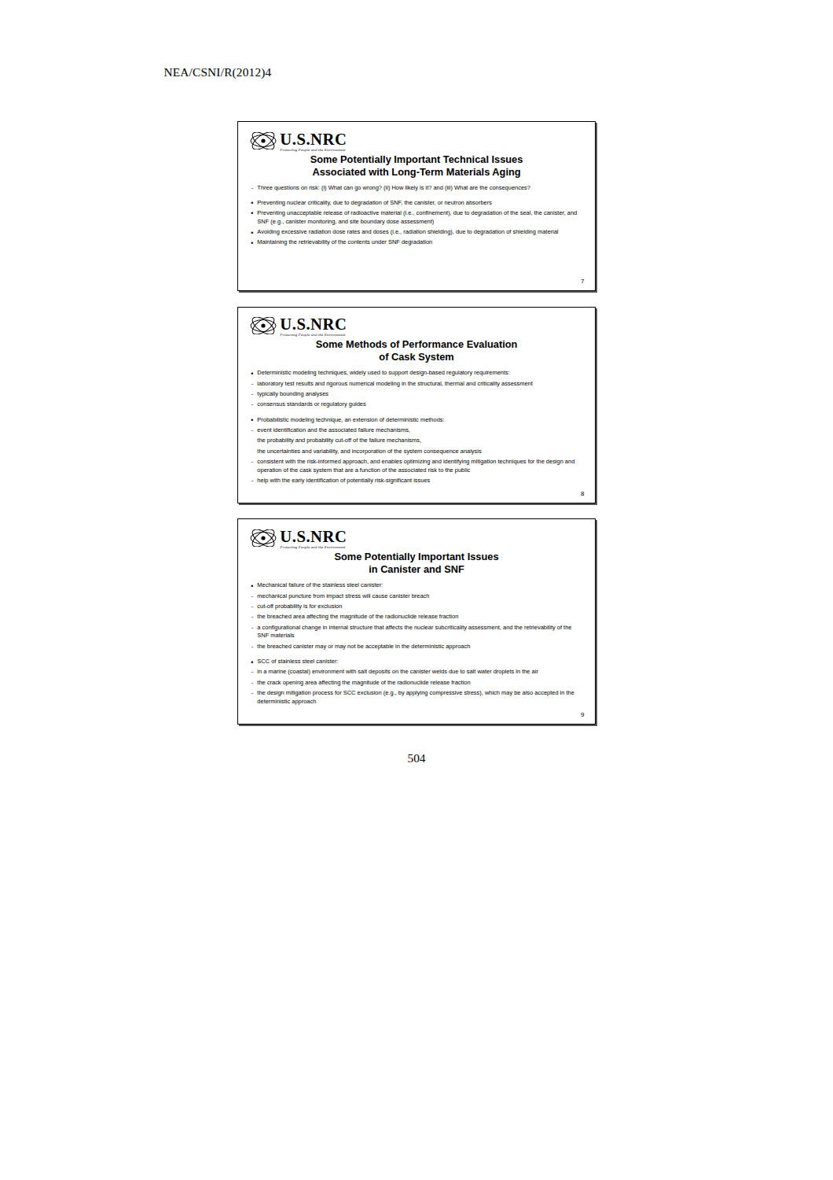NEA/CSNI/R(2012)4
U.S.NRC Protecting People and the Environment
Some Potentially Important Technical Issues
Associated with Long-Term Materials Aging
Three questions on risk: (i) What can go wrong? (ii) How likely is it? and (iii) What are the consequences?
Preventing nuclear criticality, due to degradation of SNF, the canister, or neutron absorbers
Preventing unacceptable release of radioactive material (i.e., confinement), due to degradation of the seal, the canister, and SNF (e.g., canister monitoring, and site boundary dose assessment)
Avoiding excessive radiation dose rates and doses (i.e., radiation shielding), due to degradation of shielding material
Maintaining the retrievability of the contents under SNF degradation
7
U.S.NRC Protecting People and the Environment
Some Methods of Performance Evaluation
of Cask System
Deterministic modeling techniques, widely used to support design-based regulatory requirements:
laboratory test results and rigorous numerical modeling in the structural, thermal and criticality assessment
typically bounding analyses
consensus standards or regulatory guides
Probabilistic modeling technique, an extension of deterministic methods:
event identification and the associated failure mechanisms,
the probability and probability cut-off of the failure mechanisms,
the uncertainties and variability, and incorporation of the system consequence analysis
consistent with the risk-informed approach, and enables optimizing and identifying mitigation techniques for the design and operation of the cask system that are a function of the associated risk to the public
help with the early identification of potentially risk-significant issues
8
U.S.NRC Protecting People and the Environment
Some Potentially Important Issues
in Canister and SNF
Mechanical failure of the stainless steel canister:
mechanical puncture from impact stress will cause canister breach
cut-off probability is for exclusion
the breached area affecting the magnitude of the radionuclide release fraction
a configurational change in internal structure that affects the nuclear subcriticality assessment, and the retrievability of the SNF materials
the breached canister may or may not be acceptable in the deterministic approach
SCC of stainless steel canister:
in a marine (coastal) environment with salt deposits on the canister welds due to salt water droplets in the air
the crack opening area affecting the magnitude of the radionuclide release fraction
the design mitigation process for SCC exclusion (e.g., by applying compressive stress), which may be also accepted in the deterministic approach
9
504